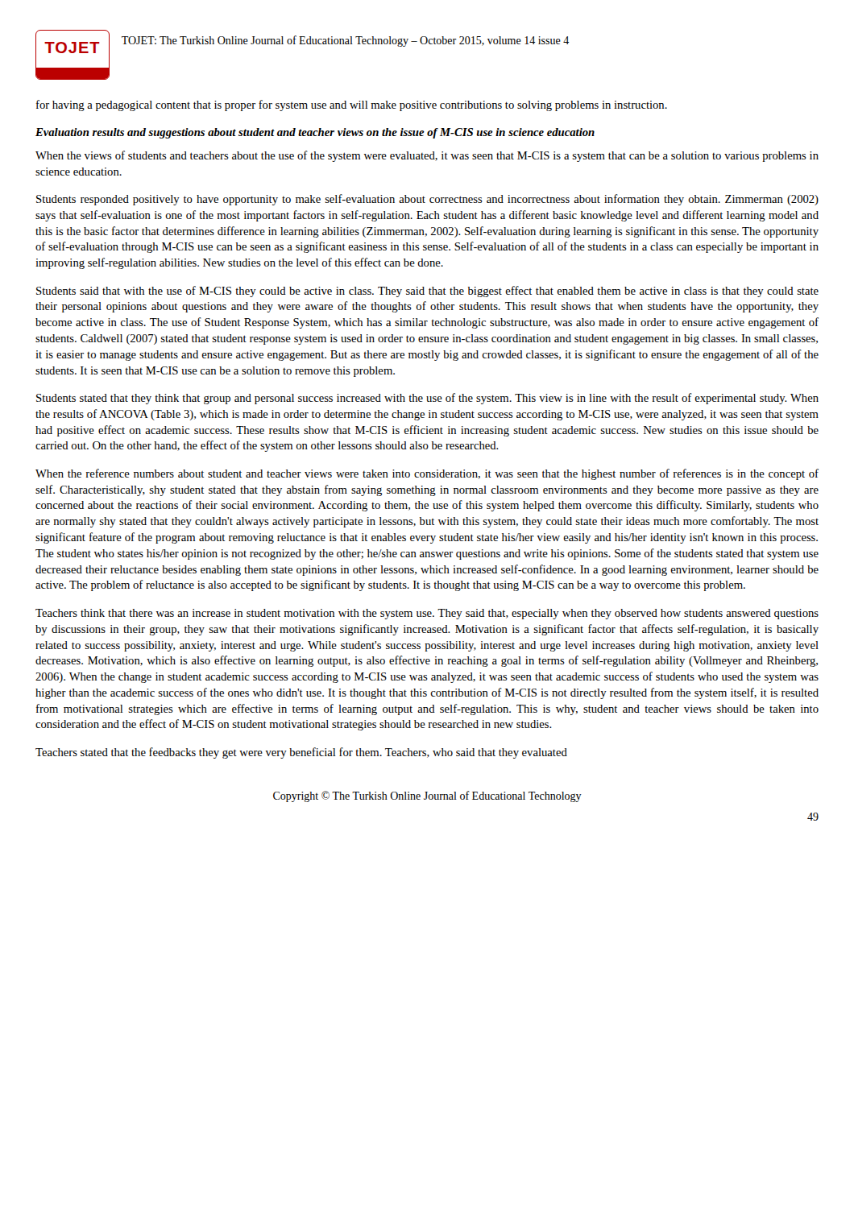TOJET
TOJET: The Turkish Online Journal of Educational Technology – October 2015, volume 14 issue 4
for having a pedagogical content that is proper for system use and will make positive contributions to solving problems in instruction.
Evaluation results and suggestions about student and teacher views on the issue of M-CIS use in science education
When the views of students and teachers about the use of the system were evaluated, it was seen that M-CIS is a system that can be a solution to various problems in science education.
Students responded positively to have opportunity to make self-evaluation about correctness and incorrectness about information they obtain. Zimmerman (2002) says that self-evaluation is one of the most important factors in self-regulation. Each student has a different basic knowledge level and different learning model and this is the basic factor that determines difference in learning abilities (Zimmerman, 2002). Self-evaluation during learning is significant in this sense. The opportunity of self-evaluation through M-CIS use can be seen as a significant easiness in this sense. Self-evaluation of all of the students in a class can especially be important in improving self-regulation abilities. New studies on the level of this effect can be done.
Students said that with the use of M-CIS they could be active in class. They said that the biggest effect that enabled them be active in class is that they could state their personal opinions about questions and they were aware of the thoughts of other students. This result shows that when students have the opportunity, they become active in class. The use of Student Response System, which has a similar technologic substructure, was also made in order to ensure active engagement of students. Caldwell (2007) stated that student response system is used in order to ensure in-class coordination and student engagement in big classes. In small classes, it is easier to manage students and ensure active engagement. But as there are mostly big and crowded classes, it is significant to ensure the engagement of all of the students. It is seen that M-CIS use can be a solution to remove this problem.
Students stated that they think that group and personal success increased with the use of the system. This view is in line with the result of experimental study. When the results of ANCOVA (Table 3), which is made in order to determine the change in student success according to M-CIS use, were analyzed, it was seen that system had positive effect on academic success. These results show that M-CIS is efficient in increasing student academic success. New studies on this issue should be carried out. On the other hand, the effect of the system on other lessons should also be researched.
When the reference numbers about student and teacher views were taken into consideration, it was seen that the highest number of references is in the concept of self. Characteristically, shy student stated that they abstain from saying something in normal classroom environments and they become more passive as they are concerned about the reactions of their social environment. According to them, the use of this system helped them overcome this difficulty. Similarly, students who are normally shy stated that they couldn't always actively participate in lessons, but with this system, they could state their ideas much more comfortably. The most significant feature of the program about removing reluctance is that it enables every student state his/her view easily and his/her identity isn't known in this process. The student who states his/her opinion is not recognized by the other; he/she can answer questions and write his opinions. Some of the students stated that system use decreased their reluctance besides enabling them state opinions in other lessons, which increased self-confidence. In a good learning environment, learner should be active. The problem of reluctance is also accepted to be significant by students. It is thought that using M-CIS can be a way to overcome this problem.
Teachers think that there was an increase in student motivation with the system use. They said that, especially when they observed how students answered questions by discussions in their group, they saw that their motivations significantly increased. Motivation is a significant factor that affects self-regulation, it is basically related to success possibility, anxiety, interest and urge. While student's success possibility, interest and urge level increases during high motivation, anxiety level decreases. Motivation, which is also effective on learning output, is also effective in reaching a goal in terms of self-regulation ability (Vollmeyer and Rheinberg, 2006). When the change in student academic success according to M-CIS use was analyzed, it was seen that academic success of students who used the system was higher than the academic success of the ones who didn't use. It is thought that this contribution of M-CIS is not directly resulted from the system itself, it is resulted from motivational strategies which are effective in terms of learning output and self-regulation. This is why, student and teacher views should be taken into consideration and the effect of M-CIS on student motivational strategies should be researched in new studies.
Teachers stated that the feedbacks they get were very beneficial for them. Teachers, who said that they evaluated
Copyright © The Turkish Online Journal of Educational Technology
49